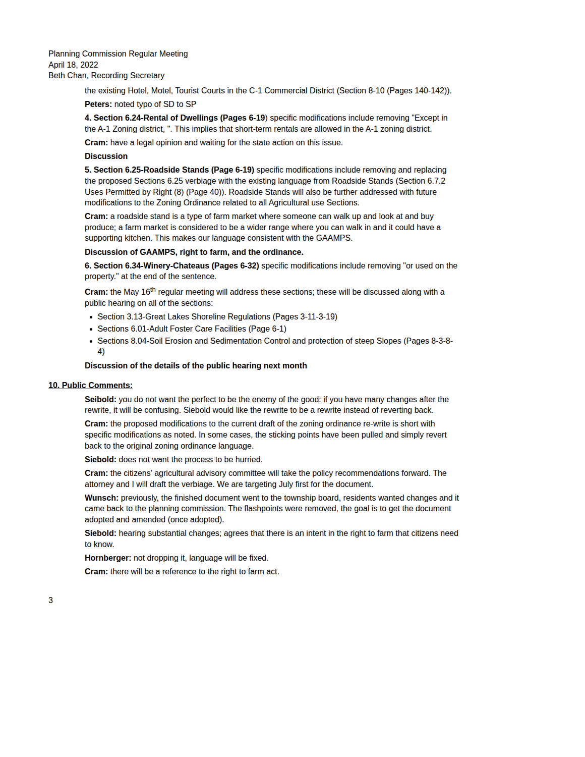Planning Commission Regular Meeting
April 18, 2022
Beth Chan, Recording Secretary
the existing Hotel, Motel, Tourist Courts in the C-1 Commercial District (Section 8-10 (Pages 140-142)).
Peters: noted typo of SD to SP
4. Section 6.24-Rental of Dwellings (Pages 6-19) specific modifications include removing "Except in the A-1 Zoning district, ". This implies that short-term rentals are allowed in the A-1 zoning district.
Cram: have a legal opinion and waiting for the state action on this issue.
Discussion
5. Section 6.25-Roadside Stands (Page 6-19) specific modifications include removing and replacing the proposed Sections 6.25 verbiage with the existing language from Roadside Stands (Section 6.7.2 Uses Permitted by Right (8) (Page 40)). Roadside Stands will also be further addressed with future modifications to the Zoning Ordinance related to all Agricultural use Sections.
Cram: a roadside stand is a type of farm market where someone can walk up and look at and buy produce; a farm market is considered to be a wider range where you can walk in and it could have a supporting kitchen. This makes our language consistent with the GAAMPS.
Discussion of GAAMPS, right to farm, and the ordinance.
6. Section 6.34-Winery-Chateaus (Pages 6-32) specific modifications include removing "or used on the property." at the end of the sentence.
Cram: the May 16th regular meeting will address these sections; these will be discussed along with a public hearing on all of the sections:
Section 3.13-Great Lakes Shoreline Regulations (Pages 3-11-3-19)
Sections 6.01-Adult Foster Care Facilities (Page 6-1)
Sections 8.04-Soil Erosion and Sedimentation Control and protection of steep Slopes (Pages 8-3-8-4)
Discussion of the details of the public hearing next month
10. Public Comments:
Seibold: you do not want the perfect to be the enemy of the good: if you have many changes after the rewrite, it will be confusing. Siebold would like the rewrite to be a rewrite instead of reverting back.
Cram: the proposed modifications to the current draft of the zoning ordinance re-write is short with specific modifications as noted. In some cases, the sticking points have been pulled and simply revert back to the original zoning ordinance language.
Siebold: does not want the process to be hurried.
Cram: the citizens' agricultural advisory committee will take the policy recommendations forward. The attorney and I will draft the verbiage. We are targeting July first for the document.
Wunsch: previously, the finished document went to the township board, residents wanted changes and it came back to the planning commission. The flashpoints were removed, the goal is to get the document adopted and amended (once adopted).
Siebold: hearing substantial changes; agrees that there is an intent in the right to farm that citizens need to know.
Hornberger: not dropping it, language will be fixed.
Cram: there will be a reference to the right to farm act.
3